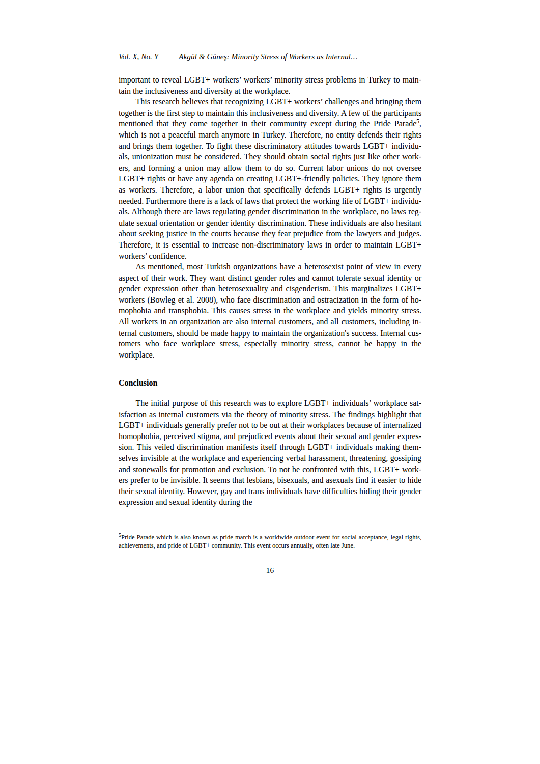Vol. X, No. Y Akgül & Güneş: Minority Stress of Workers as Internal…
important to reveal LGBT+ workers’ workers’ minority stress problems in Turkey to maintain the inclusiveness and diversity at the workplace.
This research believes that recognizing LGBT+ workers’ challenges and bringing them together is the first step to maintain this inclusiveness and diversity. A few of the participants mentioned that they come together in their community except during the Pride Parade5, which is not a peaceful march anymore in Turkey. Therefore, no entity defends their rights and brings them together. To fight these discriminatory attitudes towards LGBT+ individuals, unionization must be considered. They should obtain social rights just like other workers, and forming a union may allow them to do so. Current labor unions do not oversee LGBT+ rights or have any agenda on creating LGBT+-friendly policies. They ignore them as workers. Therefore, a labor union that specifically defends LGBT+ rights is urgently needed. Furthermore there is a lack of laws that protect the working life of LGBT+ individuals. Although there are laws regulating gender discrimination in the workplace, no laws regulate sexual orientation or gender identity discrimination. These individuals are also hesitant about seeking justice in the courts because they fear prejudice from the lawyers and judges. Therefore, it is essential to increase non-discriminatory laws in order to maintain LGBT+ workers’ confidence.
As mentioned, most Turkish organizations have a heterosexist point of view in every aspect of their work. They want distinct gender roles and cannot tolerate sexual identity or gender expression other than heterosexuality and cisgenderism. This marginalizes LGBT+ workers (Bowleg et al. 2008), who face discrimination and ostracization in the form of homophobia and transphobia. This causes stress in the workplace and yields minority stress. All workers in an organization are also internal customers, and all customers, including internal customers, should be made happy to maintain the organization's success. Internal customers who face workplace stress, especially minority stress, cannot be happy in the workplace.
Conclusion
The initial purpose of this research was to explore LGBT+ individuals’ workplace satisfaction as internal customers via the theory of minority stress. The findings highlight that LGBT+ individuals generally prefer not to be out at their workplaces because of internalized homophobia, perceived stigma, and prejudiced events about their sexual and gender expression. This veiled discrimination manifests itself through LGBT+ individuals making themselves invisible at the workplace and experiencing verbal harassment, threatening, gossiping and stonewalls for promotion and exclusion. To not be confronted with this, LGBT+ workers prefer to be invisible. It seems that lesbians, bisexuals, and asexuals find it easier to hide their sexual identity. However, gay and trans individuals have difficulties hiding their gender expression and sexual identity during the
5Pride Parade which is also known as pride march is a worldwide outdoor event for social acceptance, legal rights, achievements, and pride of LGBT+ community. This event occurs annually, often late June.
16